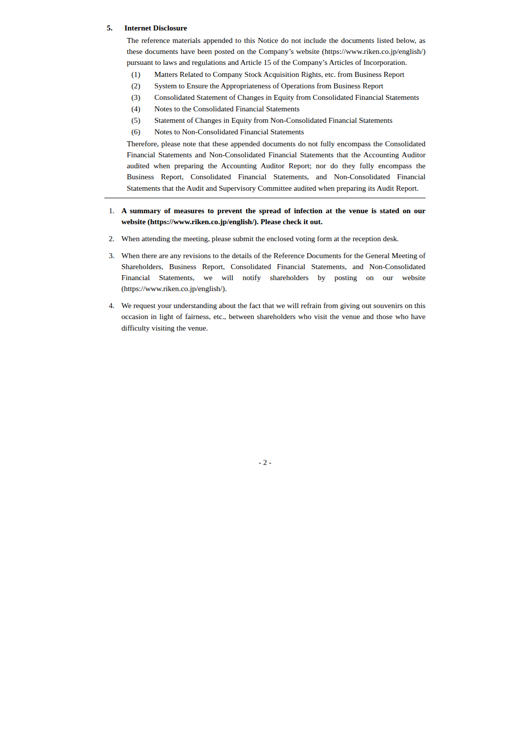5. Internet Disclosure
The reference materials appended to this Notice do not include the documents listed below, as these documents have been posted on the Company’s website (https://www.riken.co.jp/english/) pursuant to laws and regulations and Article 15 of the Company’s Articles of Incorporation.
(1) Matters Related to Company Stock Acquisition Rights, etc. from Business Report
(2) System to Ensure the Appropriateness of Operations from Business Report
(3) Consolidated Statement of Changes in Equity from Consolidated Financial Statements
(4) Notes to the Consolidated Financial Statements
(5) Statement of Changes in Equity from Non-Consolidated Financial Statements
(6) Notes to Non-Consolidated Financial Statements
Therefore, please note that these appended documents do not fully encompass the Consolidated Financial Statements and Non-Consolidated Financial Statements that the Accounting Auditor audited when preparing the Accounting Auditor Report; nor do they fully encompass the Business Report, Consolidated Financial Statements, and Non-Consolidated Financial Statements that the Audit and Supervisory Committee audited when preparing its Audit Report.
1. A summary of measures to prevent the spread of infection at the venue is stated on our website (https://www.riken.co.jp/english/). Please check it out.
2. When attending the meeting, please submit the enclosed voting form at the reception desk.
3. When there are any revisions to the details of the Reference Documents for the General Meeting of Shareholders, Business Report, Consolidated Financial Statements, and Non-Consolidated Financial Statements, we will notify shareholders by posting on our website (https://www.riken.co.jp/english/).
4. We request your understanding about the fact that we will refrain from giving out souvenirs on this occasion in light of fairness, etc., between shareholders who visit the venue and those who have difficulty visiting the venue.
- 2 -